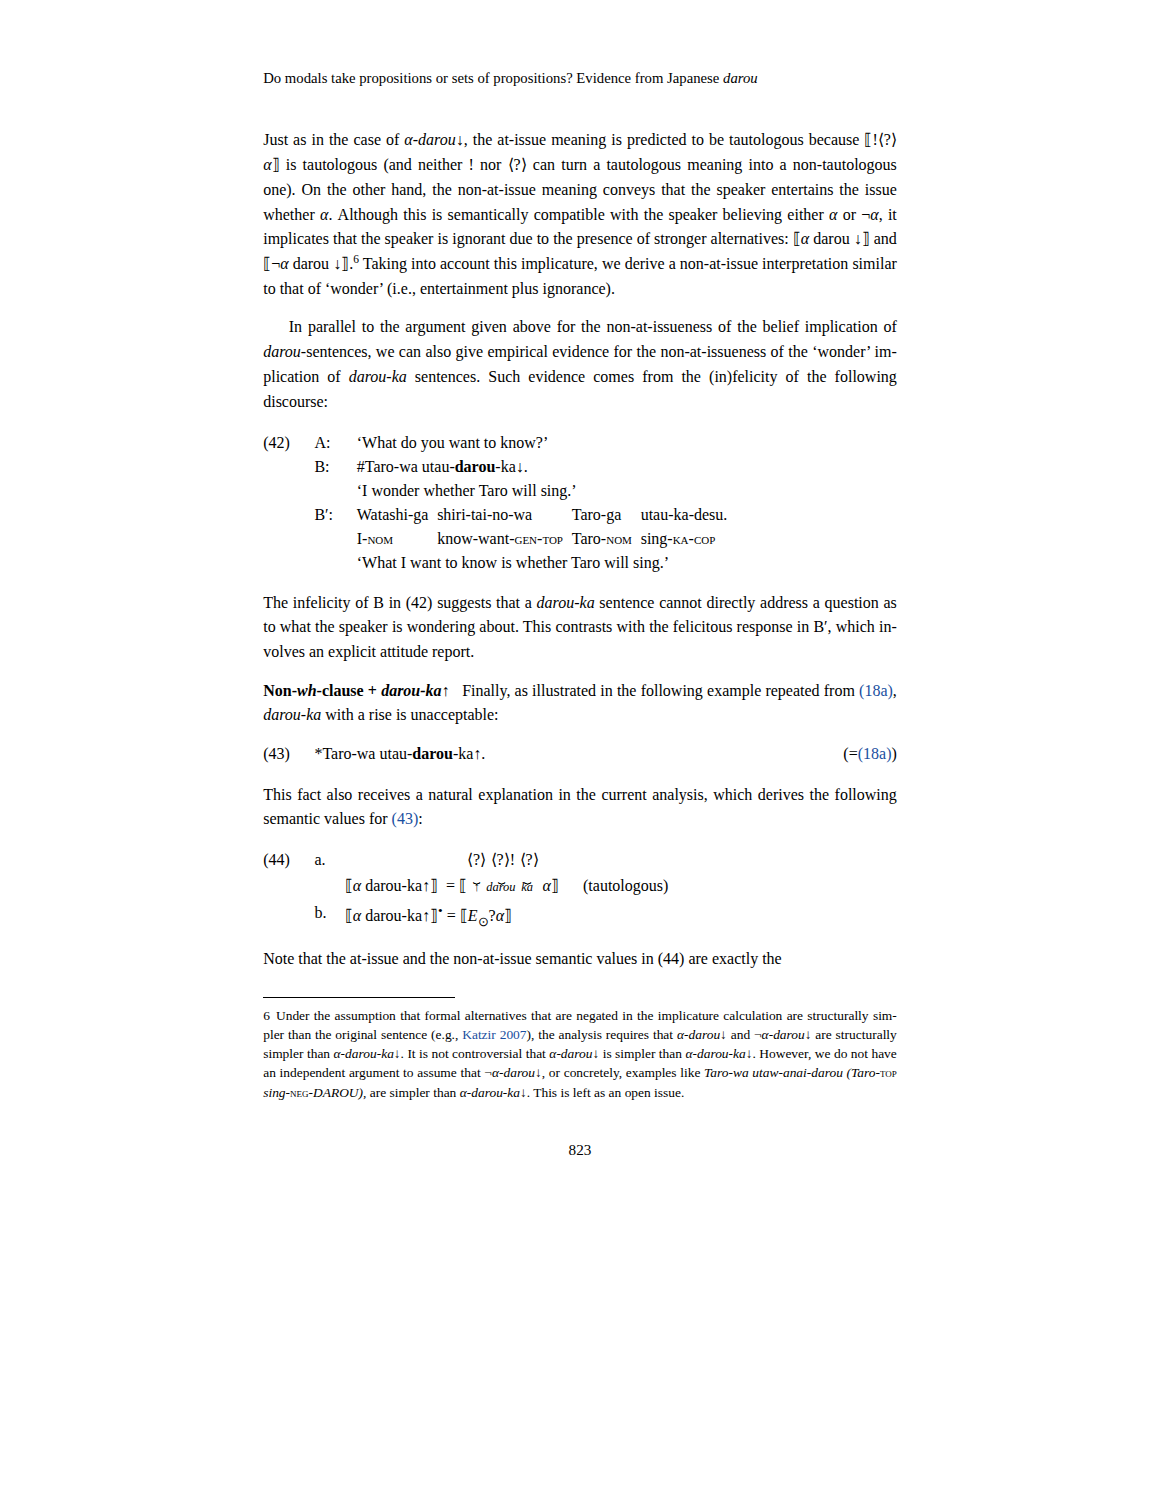Do modals take propositions or sets of propositions? Evidence from Japanese darou
Just as in the case of α-darou↓, the at-issue meaning is predicted to be tautologous because ⟦!⟨?⟩α⟧ is tautologous (and neither ! nor ⟨?⟩ can turn a tautologous meaning into a non-tautologous one). On the other hand, the non-at-issue meaning conveys that the speaker entertains the issue whether α. Although this is semantically compatible with the speaker believing either α or ¬α, it implicates that the speaker is ignorant due to the presence of stronger alternatives: ⟦α darou ↓⟧ and ⟦¬α darou ↓⟧.6 Taking into account this implicature, we derive a non-at-issue interpretation similar to that of ‘wonder’ (i.e., entertainment plus ignorance).
In parallel to the argument given above for the non-at-issueness of the belief implication of darou-sentences, we can also give empirical evidence for the non-at-issueness of the ‘wonder’ implication of darou-ka sentences. Such evidence comes from the (in)felicity of the following discourse:
(42)
| A: | ‘What do you want to know?’ |
| B: | #Taro-wa utau- darou -ka↓. |
| | ‘I wonder whether Taro will sing.’ |
| B′: | Watashi-ga | shiri-tai-no-wa | Taro-ga | utau-ka-desu. |
| | I- nom | know-want- gen - top | Taro- nom | sing- ka - cop |
| | ‘What I want to know is whether Taro will sing.’ |
The infelicity of B in (42) suggests that a darou-ka sentence cannot directly address a question as to what the speaker is wondering about. This contrasts with the felicitous response in B′, which involves an explicit attitude report.
Non-wh-clause + darou-ka↑ Finally, as illustrated in the following example repeated from (18a), darou-ka with a rise is unacceptable:
(43)
*Taro-wa utau-darou-ka↑.
(=(18a))
This fact also receives a natural explanation in the current analysis, which derives the following semantic values for (43):
(44)
a.
⟦α darou-ka↑⟧ = ⟦⟨?⟩⏟↑ ⟨?⟩!⏟darou ⟨?⟩⏟ka α⟧ (tautologous)
b.
⟦α darou-ka↑⟧• = ⟦E⊙?α⟧
Note that the at-issue and the non-at-issue semantic values in (44) are exactly the
6 Under the assumption that formal alternatives that are negated in the implicature calculation are structurally simpler than the original sentence (e.g., Katzir 2007), the analysis requires that α-darou↓ and ¬α-darou↓ are structurally simpler than α-darou-ka↓. It is not controversial that α-darou↓ is simpler than α-darou-ka↓. However, we do not have an independent argument to assume that ¬α-darou↓, or concretely, examples like Taro-wa utaw-anai-darou (Taro-top sing-neg-DAROU), are simpler than α-darou-ka↓. This is left as an open issue.
823